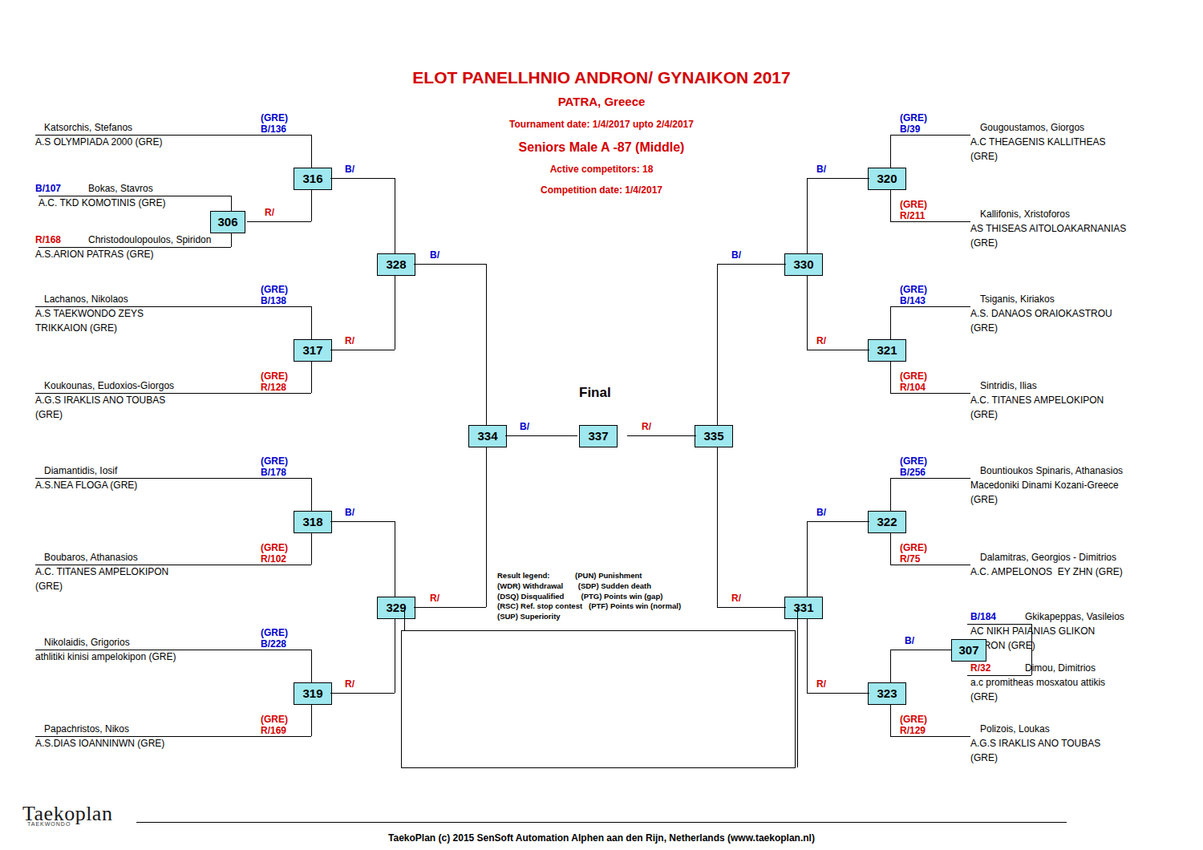ELOT PANELLHNIO ANDRON/ GYNAIKON 2017
PATRA, Greece
Tournament date: 1/4/2017 upto 2/4/2017
Seniors Male A -87 (Middle)
Active competitors: 18
Competition date: 1/4/2017
Katsorchis, Stefanos
A.S OLYMPIADA 2000 (GRE)
(GRE)
B/136
B/107
Bokas, Stavros
A.C. TKD KOMOTINIS (GRE)
R/168
Christodoulopoulos, Spiridon
A.S.ARION PATRAS (GRE)
Lachanos, Nikolaos
A.S TAEKWONDO ZEYS
TRIKKAION (GRE)
(GRE)
B/138
Koukounas, Eudoxios-Giorgos
A.G.S IRAKLIS ANO TOUBAS
(GRE)
(GRE)
R/128
Diamantidis, Iosif
A.S.NEA FLOGA (GRE)
(GRE)
B/178
Boubaros, Athanasios
A.C. TITANES AMPELOKIPON
(GRE)
(GRE)
R/102
Nikolaidis, Grigorios
athlitiki kinisi ampelokipon (GRE)
(GRE)
B/228
Papachristos, Nikos
A.S.DIAS IOANNINWN (GRE)
(GRE)
R/169
(GRE)
B/39
Gougoustamos, Giorgos
A.C THEAGENIS KALLITHEAS
(GRE)
(GRE)
R/211
Kallifonis, Xristoforos
AS THISEAS AITOLOAKARNANIAS
(GRE)
(GRE)
B/143
Tsiganis, Kiriakos
A.S. DANAOS ORAIOKASTROU
(GRE)
(GRE)
R/104
Sintridis, Ilias
A.C. TITANES AMPELOKIPON
(GRE)
(GRE)
B/256
Bountioukos Spinaris, Athanasios
Macedoniki Dinami Kozani-Greece
(GRE)
(GRE)
R/75
Dalamitras, Georgios - Dimitrios
A.C. AMPELONOS EY ZHN (GRE)
B/184
Gkikapeppas, Vasileios
AC NIKH PAIANIAS GLIKON
NERON (GRE)
R/32
Dimou, Dimitrios
a.c promitheas mosxatou attikis
(GRE)
(GRE)
R/129
Polizois, Loukas
A.G.S IRAKLIS ANO TOUBAS
(GRE)
306
R/
316
B/
317
R/
328
B/
318
B/
319
R/
329
R/
334
B/
320
B/
321
R/
330
B/
322
B/
307
B/
323
R/
331
R/
335
R/
Final
337
Result legend: (PUN) Punishment
(WDR) Withdrawal (SDP) Sudden death
(DSQ) Disqualified (PTG) Points win (gap)
(RSC) Ref. stop contest (PTF) Points win (normal)
(SUP) Superiority
Prize winners:
TaekoPlan (c) 2015 SenSoft Automation Alphen aan den Rijn, Netherlands (www.taekoplan.nl)
Taekoplan TAEKWONDO